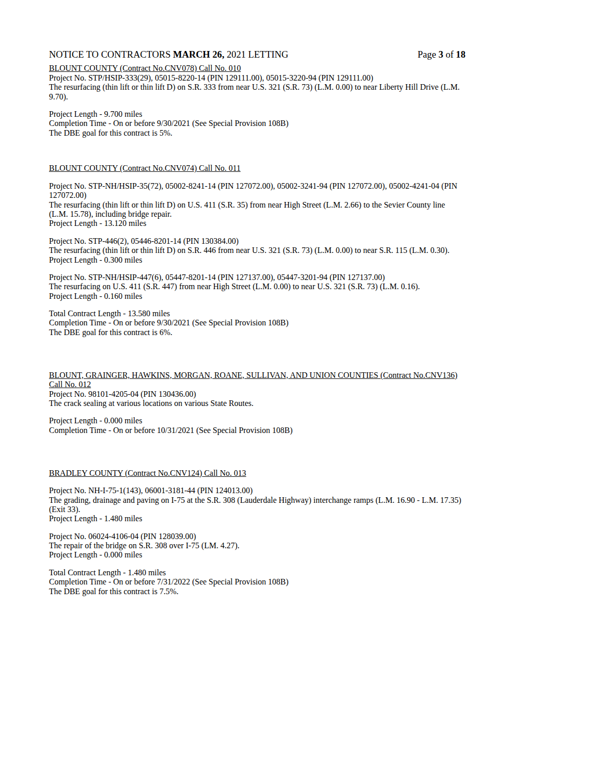NOTICE TO CONTRACTORS MARCH 26, 2021 LETTING
Page 3 of 18
BLOUNT COUNTY (Contract No.CNV078) Call No. 010
Project No. STP/HSIP-333(29), 05015-8220-14 (PIN 129111.00), 05015-3220-94 (PIN 129111.00)
The resurfacing (thin lift or thin lift D) on S.R. 333 from near U.S. 321 (S.R. 73) (L.M. 0.00) to near Liberty Hill Drive (L.M. 9.70).
Project Length - 9.700 miles
Completion Time - On or before 9/30/2021 (See Special Provision 108B)
The DBE goal for this contract is 5%.
BLOUNT COUNTY (Contract No.CNV074) Call No. 011
Project No. STP-NH/HSIP-35(72), 05002-8241-14 (PIN 127072.00), 05002-3241-94 (PIN 127072.00), 05002-4241-04 (PIN 127072.00)
The resurfacing (thin lift or thin lift D) on U.S. 411 (S.R. 35) from near High Street (L.M. 2.66) to the Sevier County line (L.M. 15.78), including bridge repair.
Project Length - 13.120 miles
Project No. STP-446(2), 05446-8201-14 (PIN 130384.00)
The resurfacing (thin lift or thin lift D) on S.R. 446 from near U.S. 321 (S.R. 73) (L.M. 0.00) to near S.R. 115 (L.M. 0.30).
Project Length - 0.300 miles
Project No. STP-NH/HSIP-447(6), 05447-8201-14 (PIN 127137.00), 05447-3201-94 (PIN 127137.00)
The resurfacing on U.S. 411 (S.R. 447) from near High Street (L.M. 0.00) to near U.S. 321 (S.R. 73) (L.M. 0.16).
Project Length - 0.160 miles
Total Contract Length - 13.580 miles
Completion Time - On or before 9/30/2021 (See Special Provision 108B)
The DBE goal for this contract is 6%.
BLOUNT, GRAINGER, HAWKINS, MORGAN, ROANE, SULLIVAN, AND UNION COUNTIES (Contract No.CNV136) Call No. 012
Project No. 98101-4205-04 (PIN 130436.00)
The crack sealing at various locations on various State Routes.
Project Length - 0.000 miles
Completion Time - On or before 10/31/2021 (See Special Provision 108B)
BRADLEY COUNTY (Contract No.CNV124) Call No. 013
Project No. NH-I-75-1(143), 06001-3181-44 (PIN 124013.00)
The grading, drainage and paving on I-75 at the S.R. 308 (Lauderdale Highway) interchange ramps (L.M. 16.90 - L.M. 17.35) (Exit 33).
Project Length - 1.480 miles
Project No. 06024-4106-04 (PIN 128039.00)
The repair of the bridge on S.R. 308 over I-75 (LM. 4.27).
Project Length - 0.000 miles
Total Contract Length - 1.480 miles
Completion Time - On or before 7/31/2022 (See Special Provision 108B)
The DBE goal for this contract is 7.5%.